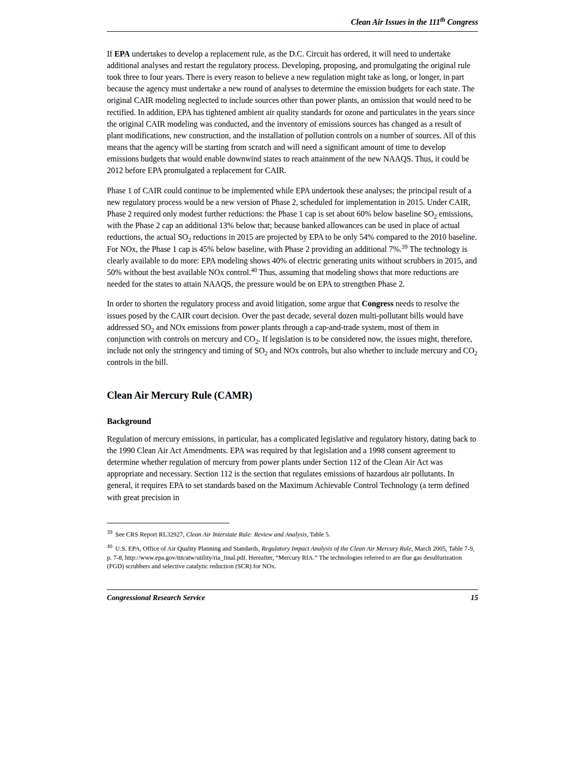Clean Air Issues in the 111th Congress
If EPA undertakes to develop a replacement rule, as the D.C. Circuit has ordered, it will need to undertake additional analyses and restart the regulatory process. Developing, proposing, and promulgating the original rule took three to four years. There is every reason to believe a new regulation might take as long, or longer, in part because the agency must undertake a new round of analyses to determine the emission budgets for each state. The original CAIR modeling neglected to include sources other than power plants, an omission that would need to be rectified. In addition, EPA has tightened ambient air quality standards for ozone and particulates in the years since the original CAIR modeling was conducted, and the inventory of emissions sources has changed as a result of plant modifications, new construction, and the installation of pollution controls on a number of sources. All of this means that the agency will be starting from scratch and will need a significant amount of time to develop emissions budgets that would enable downwind states to reach attainment of the new NAAQS. Thus, it could be 2012 before EPA promulgated a replacement for CAIR.
Phase 1 of CAIR could continue to be implemented while EPA undertook these analyses; the principal result of a new regulatory process would be a new version of Phase 2, scheduled for implementation in 2015. Under CAIR, Phase 2 required only modest further reductions: the Phase 1 cap is set about 60% below baseline SO2 emissions, with the Phase 2 cap an additional 13% below that; because banked allowances can be used in place of actual reductions, the actual SO2 reductions in 2015 are projected by EPA to be only 54% compared to the 2010 baseline. For NOx, the Phase 1 cap is 45% below baseline, with Phase 2 providing an additional 7%.39 The technology is clearly available to do more: EPA modeling shows 40% of electric generating units without scrubbers in 2015, and 50% without the best available NOx control.40 Thus, assuming that modeling shows that more reductions are needed for the states to attain NAAQS, the pressure would be on EPA to strengthen Phase 2.
In order to shorten the regulatory process and avoid litigation, some argue that Congress needs to resolve the issues posed by the CAIR court decision. Over the past decade, several dozen multi-pollutant bills would have addressed SO2 and NOx emissions from power plants through a cap-and-trade system, most of them in conjunction with controls on mercury and CO2. If legislation is to be considered now, the issues might, therefore, include not only the stringency and timing of SO2 and NOx controls, but also whether to include mercury and CO2 controls in the bill.
Clean Air Mercury Rule (CAMR)
Background
Regulation of mercury emissions, in particular, has a complicated legislative and regulatory history, dating back to the 1990 Clean Air Act Amendments. EPA was required by that legislation and a 1998 consent agreement to determine whether regulation of mercury from power plants under Section 112 of the Clean Air Act was appropriate and necessary. Section 112 is the section that regulates emissions of hazardous air pollutants. In general, it requires EPA to set standards based on the Maximum Achievable Control Technology (a term defined with great precision in
39 See CRS Report RL32927, Clean Air Interstate Rule: Review and Analysis, Table 5.
40 U.S. EPA, Office of Air Quality Planning and Standards, Regulatory Impact Analysis of the Clean Air Mercury Rule, March 2005, Table 7-9, p. 7-8, http://www.epa.gov/ttn/atw/utility/ria_final.pdf. Hereafter, “Mercury RIA.” The technologies referred to are flue gas desulfurization (FGD) scrubbers and selective catalytic reduction (SCR) for NOx.
Congressional Research Service 15